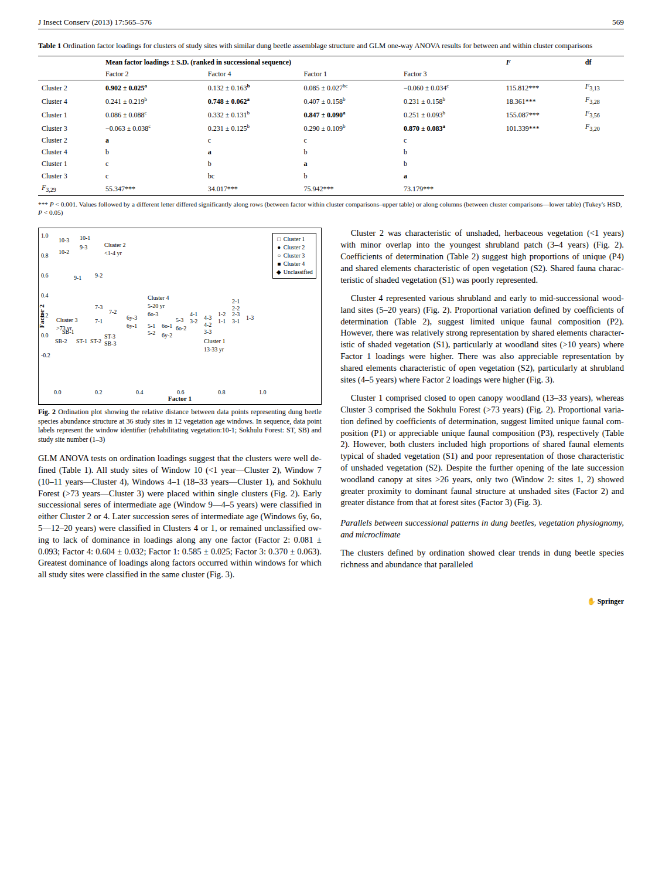J Insect Conserv (2013) 17:565–576 569
Table 1 Ordination factor loadings for clusters of study sites with similar dung beetle assemblage structure and GLM one-way ANOVA results for between and within cluster comparisons
| | Mean factor loadings ± S.D. (ranked in successional sequence) | F | df |
| --- | --- | --- | --- |
| | Factor 2 | Factor 4 | Factor 1 | Factor 3 | | |
| Cluster 2 | 0.902 ± 0.025 a | 0.132 ± 0.163 b | 0.085 ± 0.027 bc | −0.060 ± 0.034 c | 115.812*** | F 3,13 |
| Cluster 4 | 0.241 ± 0.219 b | 0.748 ± 0.062 a | 0.407 ± 0.158 b | 0.231 ± 0.158 b | 18.361*** | F 3,28 |
| Cluster 1 | 0.086 ± 0.088 c | 0.332 ± 0.131 b | 0.847 ± 0.090 a | 0.251 ± 0.093 b | 155.087*** | F 3,56 |
| Cluster 3 | −0.063 ± 0.038 c | 0.231 ± 0.125 b | 0.290 ± 0.109 b | 0.870 ± 0.083 a | 101.339*** | F 3,20 |
| Cluster 2 | a | c | c | c | | |
| Cluster 4 | b | a | b | b | | |
| Cluster 1 | c | b | a | b | | |
| Cluster 3 | c | bc | b | a | | |
| F 3,29 | 55.347*** | 34.017*** | 75.942*** | 73.179*** | | |
*** P < 0.001. Values followed by a different letter differed significantly along rows (between factor within cluster comparisons–upper table) or along columns (between cluster comparisons—lower table) (Tukey's HSD, P < 0.05)
Factor 2 1.0 0.8 0.6 0.4 0.2 0.0 -0.2 0.0 0.2 0.4 0.6 0.8 1.0 Factor 1
□ Cluster 1
● Cluster 2
○ Cluster 3
■ Cluster 4
◆ Unclassified
10-3 10-1 10-2 9-3 Cluster 2
<1-4 yr 9-1 9-2 Cluster 3
>73 yr 7-3 7-2 7-1 6y-3 6y-1 6o-3 5-1 5-2 6o-1 6y-2 5-3 6o-2 4-1 3-2 4-3 4-2 1-2 1-1 2-3 3-1 1-3 3-3 2-1 2-2 Cluster 4
5-20 yr Cluster 1
13-33 yr SB-1 SB-2 ST-1 ST-2 ST-3 SB-3
Fig. 2 Ordination plot showing the relative distance between data points representing dung beetle species abundance structure at 36 study sites in 12 vegetation age windows. In sequence, data point labels represent the window identifier (rehabilitating vegetation:10-1; Sokhulu Forest: ST, SB) and study site number (1–3)
GLM ANOVA tests on ordination loadings suggest that the clusters were well defined (Table 1). All study sites of Window 10 (<1 year—Cluster 2), Window 7 (10–11 years—Cluster 4), Windows 4–1 (18–33 years—Cluster 1), and Sokhulu Forest (>73 years—Cluster 3) were placed within single clusters (Fig. 2). Early successional seres of intermediate age (Window 9—4–5 years) were classified in either Cluster 2 or 4. Later succession seres of intermediate age (Windows 6y, 6o, 5—12–20 years) were classified in Clusters 4 or 1, or remained unclassified owing to lack of dominance in loadings along any one factor (Factor 2: 0.081 ± 0.093; Factor 4: 0.604 ± 0.032; Factor 1: 0.585 ± 0.025; Factor 3: 0.370 ± 0.063). Greatest dominance of loadings along factors occurred within windows for which all study sites were classified in the same cluster (Fig. 3).
Cluster 2 was characteristic of unshaded, herbaceous vegetation (<1 years) with minor overlap into the youngest shrubland patch (3–4 years) (Fig. 2). Coefficients of determination (Table 2) suggest high proportions of unique (P4) and shared elements characteristic of open vegetation (S2). Shared fauna characteristic of shaded vegetation (S1) was poorly represented.
Cluster 4 represented various shrubland and early to mid-successional woodland sites (5–20 years) (Fig. 2). Proportional variation defined by coefficients of determination (Table 2), suggest limited unique faunal composition (P2). However, there was relatively strong representation by shared elements characteristic of shaded vegetation (S1), particularly at woodland sites (>10 years) where Factor 1 loadings were higher. There was also appreciable representation by shared elements characteristic of open vegetation (S2), particularly at shrubland sites (4–5 years) where Factor 2 loadings were higher (Fig. 3).
Cluster 1 comprised closed to open canopy woodland (13–33 years), whereas Cluster 3 comprised the Sokhulu Forest (>73 years) (Fig. 2). Proportional variation defined by coefficients of determination, suggest limited unique faunal composition (P1) or appreciable unique faunal composition (P3), respectively (Table 2). However, both clusters included high proportions of shared faunal elements typical of shaded vegetation (S1) and poor representation of those characteristic of unshaded vegetation (S2). Despite the further opening of the late succession woodland canopy at sites >26 years, only two (Window 2: sites 1, 2) showed greater proximity to dominant faunal structure at unshaded sites (Factor 2) and greater distance from that at forest sites (Factor 3) (Fig. 3).
Parallels between successional patterns in dung beetles, vegetation physiognomy, and microclimate
The clusters defined by ordination showed clear trends in dung beetle species richness and abundance that paralleled
✋ Springer